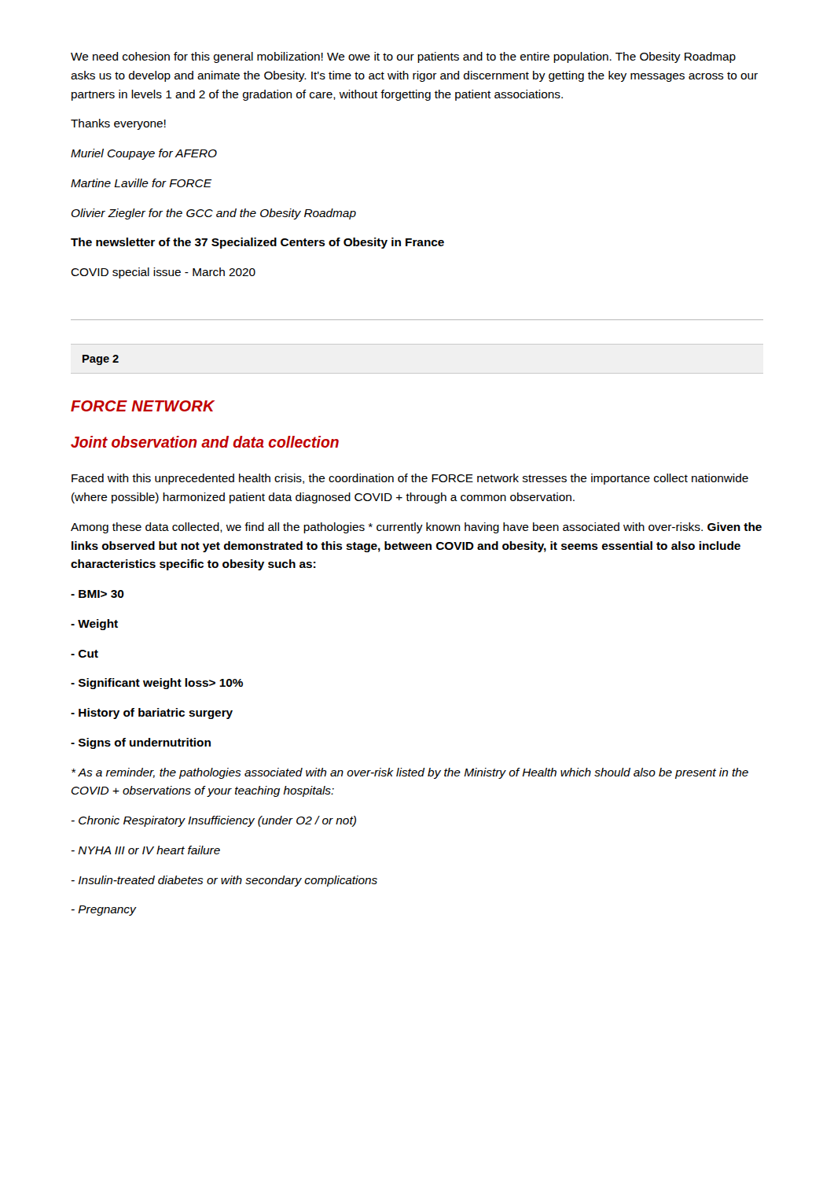We need cohesion for this general mobilization! We owe it to our patients and to the entire population. The Obesity Roadmap asks us to develop and animate the Obesity. It's time to act with rigor and discernment by getting the key messages across to our partners in levels 1 and 2 of the gradation of care, without forgetting the patient associations.
Thanks everyone!
Muriel Coupaye for AFERO
Martine Laville for FORCE
Olivier Ziegler for the GCC and the Obesity Roadmap
The newsletter of the 37 Specialized Centers of Obesity in France
COVID special issue - March 2020
Page 2
FORCE NETWORK
Joint observation and data collection
Faced with this unprecedented health crisis, the coordination of the FORCE network stresses the importance collect nationwide (where possible) harmonized patient data diagnosed COVID + through a common observation.
Among these data collected, we find all the pathologies * currently known having have been associated with over-risks. Given the links observed but not yet demonstrated to this stage, between COVID and obesity, it seems essential to also include characteristics specific to obesity such as:
- BMI> 30
- Weight
- Cut
- Significant weight loss> 10%
- History of bariatric surgery
- Signs of undernutrition
* As a reminder, the pathologies associated with an over-risk listed by the Ministry of Health which should also be present in the COVID + observations of your teaching hospitals:
- Chronic Respiratory Insufficiency (under O2 / or not)
- NYHA III or IV heart failure
- Insulin-treated diabetes or with secondary complications
- Pregnancy